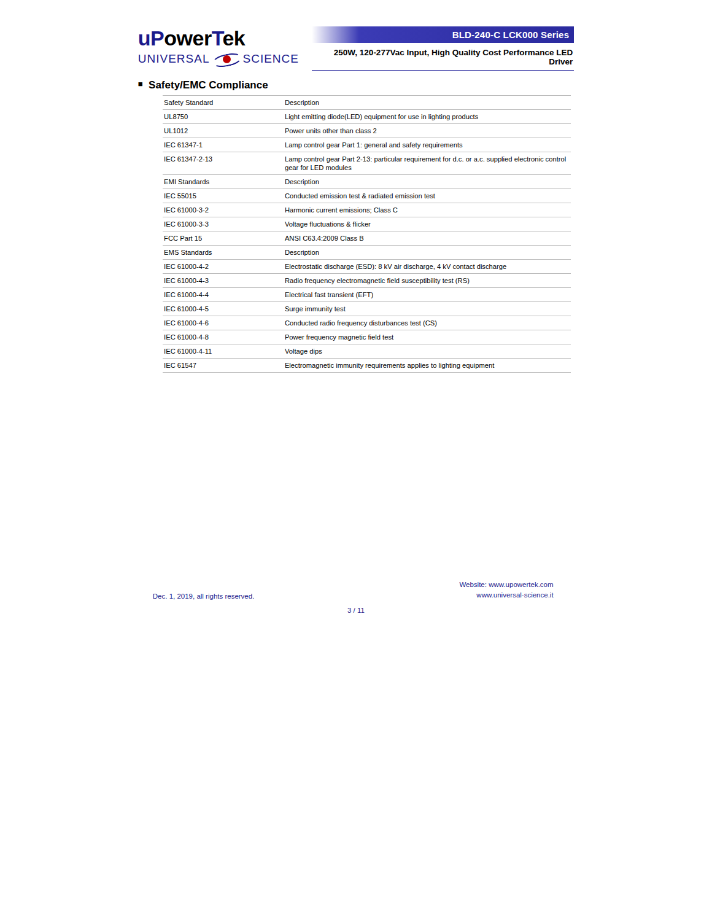uPower Tek
UNIVERSAL SCIENCE
BLD-240-C LCK000 Series
250W, 120-277Vac Input, High Quality Cost Performance LED Driver
Safety/EMC Compliance
| Safety Standard | Description |
| UL8750 | Light emitting diode(LED) equipment for use in lighting products |
| UL1012 | Power units other than class 2 |
| IEC 61347-1 | Lamp control gear Part 1: general and safety requirements |
| IEC 61347-2-13 | Lamp control gear Part 2-13: particular requirement for d.c. or a.c. supplied electronic control gear for LED modules |
| EMI Standards | Description |
| IEC 55015 | Conducted emission test & radiated emission test |
| IEC 61000-3-2 | Harmonic current emissions; Class C |
| IEC 61000-3-3 | Voltage fluctuations & flicker |
| FCC Part 15 | ANSI C63.4:2009 Class B |
| EMS Standards | Description |
| IEC 61000-4-2 | Electrostatic discharge (ESD): 8 kV air discharge, 4 kV contact discharge |
| IEC 61000-4-3 | Radio frequency electromagnetic field susceptibility test (RS) |
| IEC 61000-4-4 | Electrical fast transient (EFT) |
| IEC 61000-4-5 | Surge immunity test |
| IEC 61000-4-6 | Conducted radio frequency disturbances test (CS) |
| IEC 61000-4-8 | Power frequency magnetic field test |
| IEC 61000-4-11 | Voltage dips |
| IEC 61547 | Electromagnetic immunity requirements applies to lighting equipment |
Dec. 1, 2019, all rights reserved.
Website: www.upowertek.com
www.universal-science.it
3 / 11